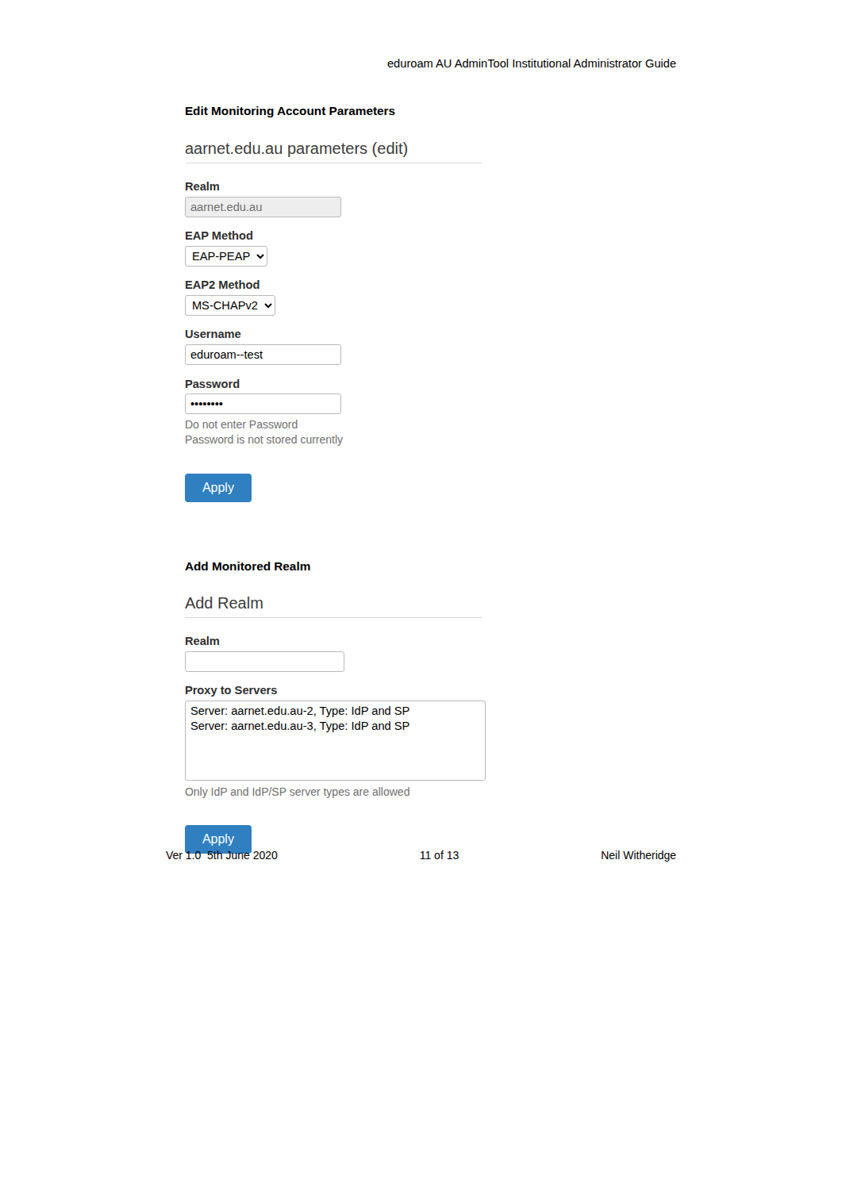eduroam AU AdminTool Institutional Administrator Guide
Edit Monitoring Account Parameters
aarnet.edu.au parameters (edit)
Realm
EAP Method
EAP-PEAP
EAP2 Method
MS-CHAPv2
Username
Password
Do not enter Password
Password is not stored currently
Apply
Add Monitored Realm
Add Realm
Realm
Proxy to Servers
Server: aarnet.edu.au-2, Type: IdP and SP Server: aarnet.edu.au-3, Type: IdP and SP
Only IdP and IdP/SP server types are allowed
Apply
Ver 1.0 5th June 2020
11 of 13
Neil Witheridge